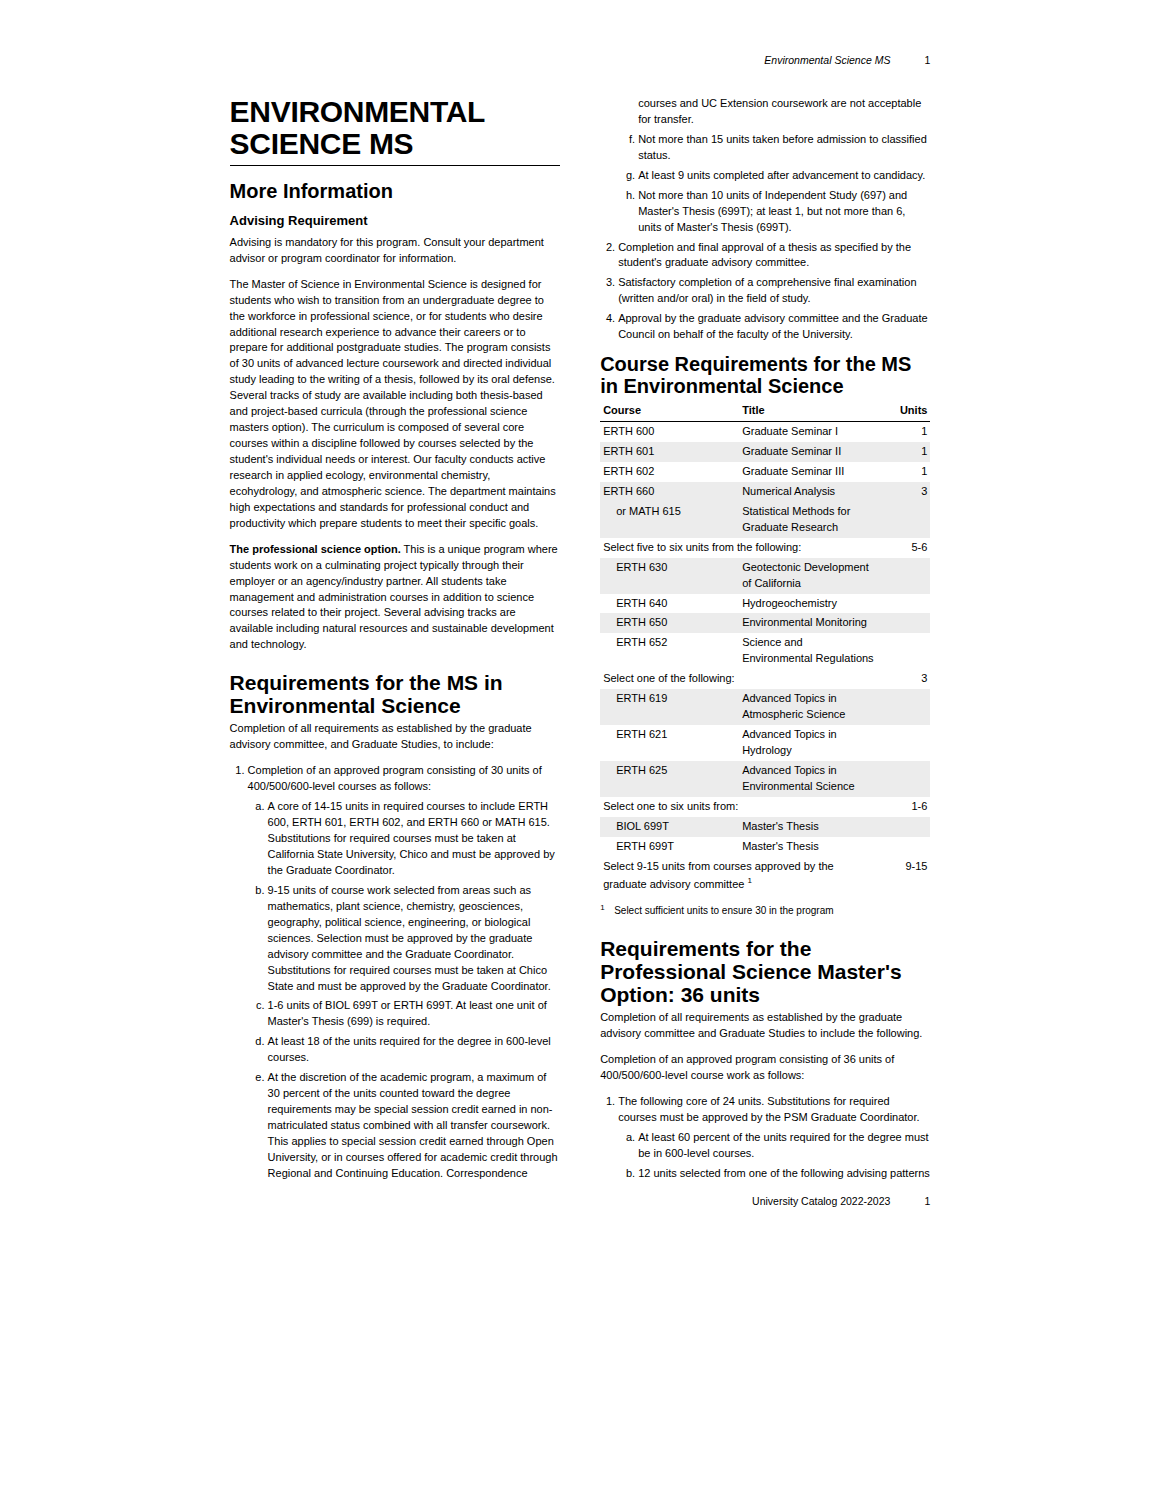Environmental Science MS 1
ENVIRONMENTAL SCIENCE MS
More Information
Advising Requirement
Advising is mandatory for this program. Consult your department advisor or program coordinator for information.
The Master of Science in Environmental Science is designed for students who wish to transition from an undergraduate degree to the workforce in professional science, or for students who desire additional research experience to advance their careers or to prepare for additional postgraduate studies. The program consists of 30 units of advanced lecture coursework and directed individual study leading to the writing of a thesis, followed by its oral defense. Several tracks of study are available including both thesis-based and project-based curricula (through the professional science masters option). The curriculum is composed of several core courses within a discipline followed by courses selected by the student's individual needs or interest. Our faculty conducts active research in applied ecology, environmental chemistry, ecohydrology, and atmospheric science. The department maintains high expectations and standards for professional conduct and productivity which prepare students to meet their specific goals.
The professional science option. This is a unique program where students work on a culminating project typically through their employer or an agency/industry partner. All students take management and administration courses in addition to science courses related to their project. Several advising tracks are available including natural resources and sustainable development and technology.
Requirements for the MS in Environmental Science
Completion of all requirements as established by the graduate advisory committee, and Graduate Studies, to include:
Completion of an approved program consisting of 30 units of 400/500/600-level courses as follows:
A core of 14-15 units in required courses to include ERTH 600, ERTH 601, ERTH 602, and ERTH 660 or MATH 615. Substitutions for required courses must be taken at California State University, Chico and must be approved by the Graduate Coordinator.
9-15 units of course work selected from areas such as mathematics, plant science, chemistry, geosciences, geography, political science, engineering, or biological sciences. Selection must be approved by the graduate advisory committee and the Graduate Coordinator. Substitutions for required courses must be taken at Chico State and must be approved by the Graduate Coordinator.
1-6 units of BIOL 699T or ERTH 699T. At least one unit of Master's Thesis (699) is required.
At least 18 of the units required for the degree in 600-level courses.
At the discretion of the academic program, a maximum of 30 percent of the units counted toward the degree requirements may be special session credit earned in non-matriculated status combined with all transfer coursework. This applies to special session credit earned through Open University, or in courses offered for academic credit through Regional and Continuing Education. Correspondence courses and UC Extension coursework are not acceptable for transfer.
Not more than 15 units taken before admission to classified status.
At least 9 units completed after advancement to candidacy.
Not more than 10 units of Independent Study (697) and Master's Thesis (699T); at least 1, but not more than 6, units of Master's Thesis (699T).
Completion and final approval of a thesis as specified by the student's graduate advisory committee.
Satisfactory completion of a comprehensive final examination (written and/or oral) in the field of study.
Approval by the graduate advisory committee and the Graduate Council on behalf of the faculty of the University.
Course Requirements for the MS in Environmental Science
| Course | Title | Units |
| --- | --- | --- |
| ERTH 600 | Graduate Seminar I | 1 |
| ERTH 601 | Graduate Seminar II | 1 |
| ERTH 602 | Graduate Seminar III | 1 |
| ERTH 660 | Numerical Analysis | 3 |
| or MATH 615 | Statistical Methods for Graduate Research | |
| Select five to six units from the following: | 5-6 |
| ERTH 630 | Geotectonic Development of California | |
| ERTH 640 | Hydrogeochemistry | |
| ERTH 650 | Environmental Monitoring | |
| ERTH 652 | Science and Environmental Regulations | |
| Select one of the following: | 3 |
| ERTH 619 | Advanced Topics in Atmospheric Science | |
| ERTH 621 | Advanced Topics in Hydrology | |
| ERTH 625 | Advanced Topics in Environmental Science | |
| Select one to six units from: | 1-6 |
| BIOL 699T | Master's Thesis | |
| ERTH 699T | Master's Thesis | |
| Select 9-15 units from courses approved by the graduate advisory committee 1 | 9-15 |
1 Select sufficient units to ensure 30 in the program
Requirements for the Professional Science Master's Option: 36 units
Completion of all requirements as established by the graduate advisory committee and Graduate Studies to include the following.
Completion of an approved program consisting of 36 units of 400/500/600-level course work as follows:
The following core of 24 units. Substitutions for required courses must be approved by the PSM Graduate Coordinator.
At least 60 percent of the units required for the degree must be in 600-level courses.
12 units selected from one of the following advising patterns
University Catalog 2022-20231